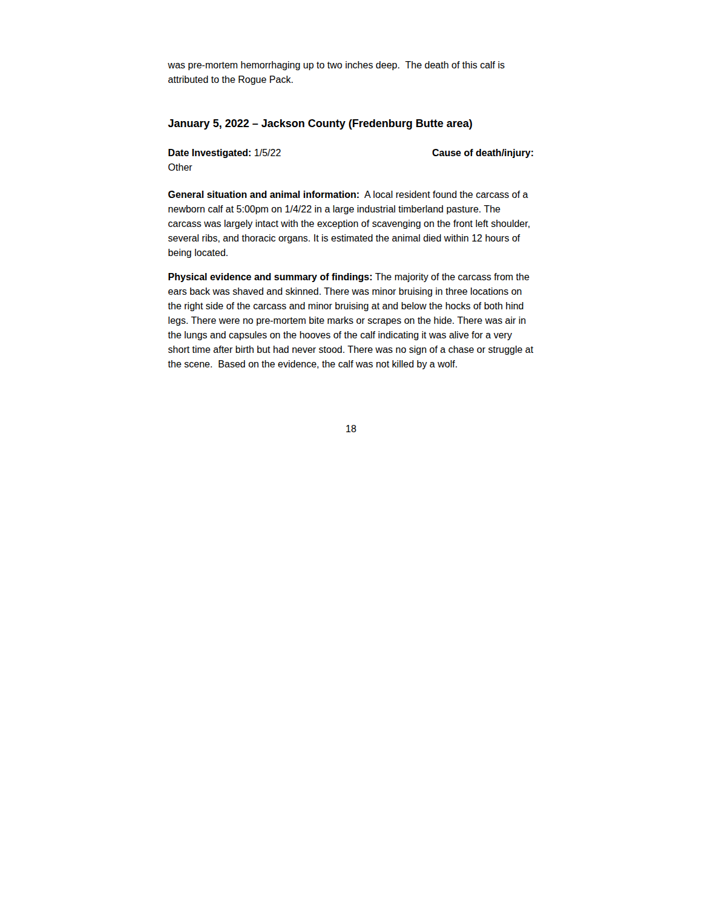was pre-mortem hemorrhaging up to two inches deep. The death of this calf is attributed to the Rogue Pack.
January 5, 2022 – Jackson County (Fredenburg Butte area)
Date Investigated: 1/5/22 Cause of death/injury: Other
General situation and animal information: A local resident found the carcass of a newborn calf at 5:00pm on 1/4/22 in a large industrial timberland pasture. The carcass was largely intact with the exception of scavenging on the front left shoulder, several ribs, and thoracic organs. It is estimated the animal died within 12 hours of being located.
Physical evidence and summary of findings: The majority of the carcass from the ears back was shaved and skinned. There was minor bruising in three locations on the right side of the carcass and minor bruising at and below the hocks of both hind legs. There were no pre-mortem bite marks or scrapes on the hide. There was air in the lungs and capsules on the hooves of the calf indicating it was alive for a very short time after birth but had never stood. There was no sign of a chase or struggle at the scene. Based on the evidence, the calf was not killed by a wolf.
18